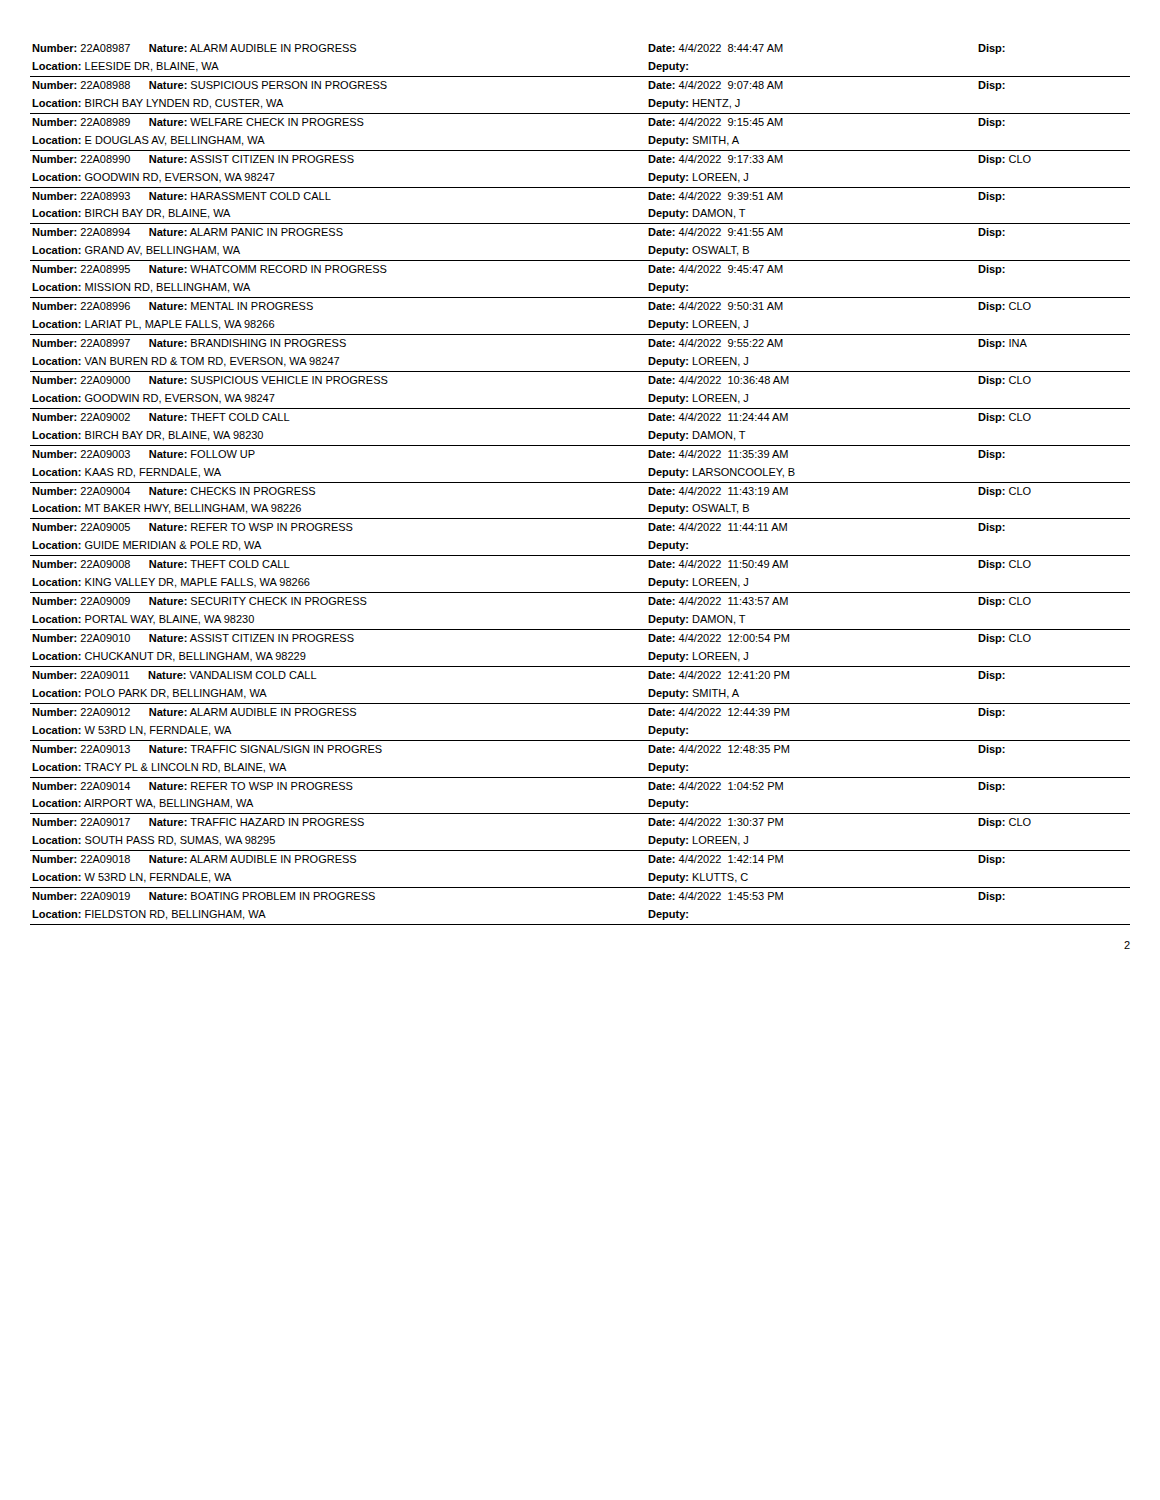| Number: 22A08987 Nature: ALARM AUDIBLE IN PROGRESS | Date: 4/4/2022 8:44:47 AM | Disp: |
| Location: LEESIDE DR, BLAINE, WA | Deputy: | |
| Number: 22A08988 Nature: SUSPICIOUS PERSON IN PROGRESS | Date: 4/4/2022 9:07:48 AM | Disp: |
| Location: BIRCH BAY LYNDEN RD, CUSTER, WA | Deputy: HENTZ, J | |
| Number: 22A08989 Nature: WELFARE CHECK IN PROGRESS | Date: 4/4/2022 9:15:45 AM | Disp: |
| Location: E DOUGLAS AV, BELLINGHAM, WA | Deputy: SMITH, A | |
| Number: 22A08990 Nature: ASSIST CITIZEN IN PROGRESS | Date: 4/4/2022 9:17:33 AM | Disp: CLO |
| Location: GOODWIN RD, EVERSON, WA 98247 | Deputy: LOREEN, J | |
| Number: 22A08993 Nature: HARASSMENT COLD CALL | Date: 4/4/2022 9:39:51 AM | Disp: |
| Location: BIRCH BAY DR, BLAINE, WA | Deputy: DAMON, T | |
| Number: 22A08994 Nature: ALARM PANIC IN PROGRESS | Date: 4/4/2022 9:41:55 AM | Disp: |
| Location: GRAND AV, BELLINGHAM, WA | Deputy: OSWALT, B | |
| Number: 22A08995 Nature: WHATCOMM RECORD IN PROGRESS | Date: 4/4/2022 9:45:47 AM | Disp: |
| Location: MISSION RD, BELLINGHAM, WA | Deputy: | |
| Number: 22A08996 Nature: MENTAL IN PROGRESS | Date: 4/4/2022 9:50:31 AM | Disp: CLO |
| Location: LARIAT PL, MAPLE FALLS, WA 98266 | Deputy: LOREEN, J | |
| Number: 22A08997 Nature: BRANDISHING IN PROGRESS | Date: 4/4/2022 9:55:22 AM | Disp: INA |
| Location: VAN BUREN RD & TOM RD, EVERSON, WA 98247 | Deputy: LOREEN, J | |
| Number: 22A09000 Nature: SUSPICIOUS VEHICLE IN PROGRESS | Date: 4/4/2022 10:36:48 AM | Disp: CLO |
| Location: GOODWIN RD, EVERSON, WA 98247 | Deputy: LOREEN, J | |
| Number: 22A09002 Nature: THEFT COLD CALL | Date: 4/4/2022 11:24:44 AM | Disp: CLO |
| Location: BIRCH BAY DR, BLAINE, WA 98230 | Deputy: DAMON, T | |
| Number: 22A09003 Nature: FOLLOW UP | Date: 4/4/2022 11:35:39 AM | Disp: |
| Location: KAAS RD, FERNDALE, WA | Deputy: LARSONCOOLEY, B | |
| Number: 22A09004 Nature: CHECKS IN PROGRESS | Date: 4/4/2022 11:43:19 AM | Disp: CLO |
| Location: MT BAKER HWY, BELLINGHAM, WA 98226 | Deputy: OSWALT, B | |
| Number: 22A09005 Nature: REFER TO WSP IN PROGRESS | Date: 4/4/2022 11:44:11 AM | Disp: |
| Location: GUIDE MERIDIAN & POLE RD, WA | Deputy: | |
| Number: 22A09008 Nature: THEFT COLD CALL | Date: 4/4/2022 11:50:49 AM | Disp: CLO |
| Location: KING VALLEY DR, MAPLE FALLS, WA 98266 | Deputy: LOREEN, J | |
| Number: 22A09009 Nature: SECURITY CHECK IN PROGRESS | Date: 4/4/2022 11:43:57 AM | Disp: CLO |
| Location: PORTAL WAY, BLAINE, WA 98230 | Deputy: DAMON, T | |
| Number: 22A09010 Nature: ASSIST CITIZEN IN PROGRESS | Date: 4/4/2022 12:00:54 PM | Disp: CLO |
| Location: CHUCKANUT DR, BELLINGHAM, WA 98229 | Deputy: LOREEN, J | |
| Number: 22A09011 Nature: VANDALISM COLD CALL | Date: 4/4/2022 12:41:20 PM | Disp: |
| Location: POLO PARK DR, BELLINGHAM, WA | Deputy: SMITH, A | |
| Number: 22A09012 Nature: ALARM AUDIBLE IN PROGRESS | Date: 4/4/2022 12:44:39 PM | Disp: |
| Location: W 53RD LN, FERNDALE, WA | Deputy: | |
| Number: 22A09013 Nature: TRAFFIC SIGNAL/SIGN IN PROGRES | Date: 4/4/2022 12:48:35 PM | Disp: |
| Location: TRACY PL & LINCOLN RD, BLAINE, WA | Deputy: | |
| Number: 22A09014 Nature: REFER TO WSP IN PROGRESS | Date: 4/4/2022 1:04:52 PM | Disp: |
| Location: AIRPORT WA, BELLINGHAM, WA | Deputy: | |
| Number: 22A09017 Nature: TRAFFIC HAZARD IN PROGRESS | Date: 4/4/2022 1:30:37 PM | Disp: CLO |
| Location: SOUTH PASS RD, SUMAS, WA 98295 | Deputy: LOREEN, J | |
| Number: 22A09018 Nature: ALARM AUDIBLE IN PROGRESS | Date: 4/4/2022 1:42:14 PM | Disp: |
| Location: W 53RD LN, FERNDALE, WA | Deputy: KLUTTS, C | |
| Number: 22A09019 Nature: BOATING PROBLEM IN PROGRESS | Date: 4/4/2022 1:45:53 PM | Disp: |
| Location: FIELDSTON RD, BELLINGHAM, WA | Deputy: | |
2